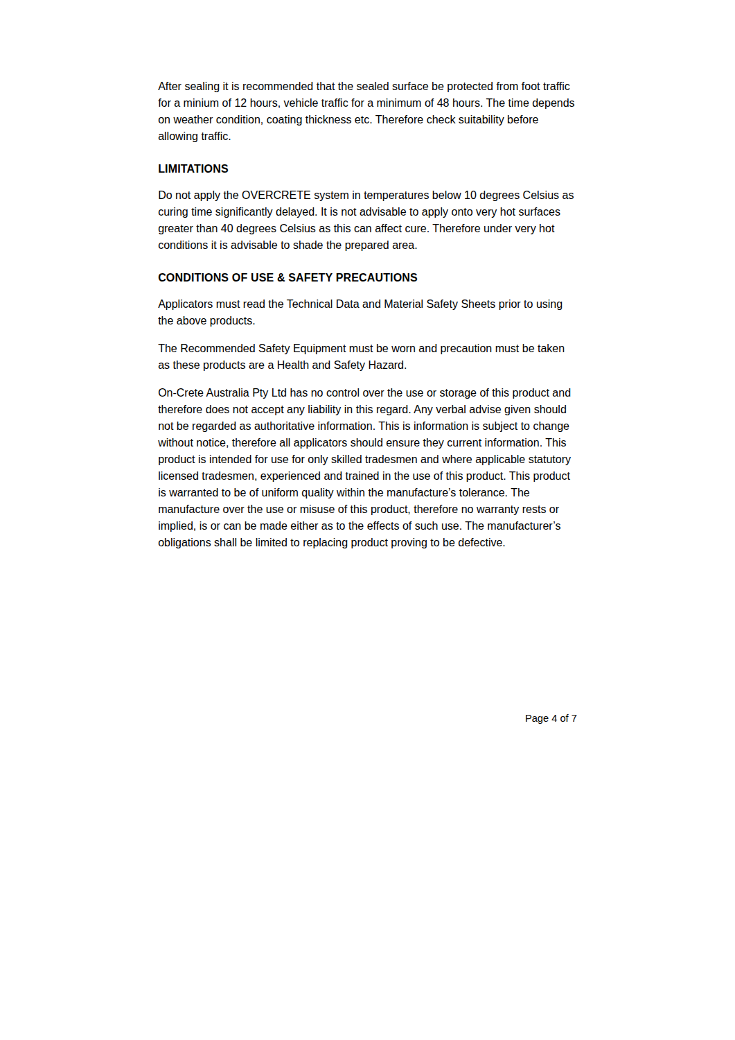After sealing it is recommended that the sealed surface be protected from foot traffic for a minium of 12 hours, vehicle traffic for a minimum of 48 hours. The time depends on weather condition, coating thickness etc. Therefore check suitability before allowing traffic.
LIMITATIONS
Do not apply the OVERCRETE system in temperatures below 10 degrees Celsius as curing time significantly delayed. It is not advisable to apply onto very hot surfaces greater than 40 degrees Celsius as this can affect cure. Therefore under very hot conditions it is advisable to shade the prepared area.
CONDITIONS OF USE & SAFETY PRECAUTIONS
Applicators must read the Technical Data and Material Safety Sheets prior to using the above products.
The Recommended Safety Equipment must be worn and precaution must be taken as these products are a Health and Safety Hazard.
On-Crete Australia Pty Ltd has no control over the use or storage of this product and therefore does not accept any liability in this regard. Any verbal advise given should not be regarded as authoritative information. This is information is subject to change without notice, therefore all applicators should ensure they current information. This product is intended for use for only skilled tradesmen and where applicable statutory licensed tradesmen, experienced and trained in the use of this product. This product is warranted to be of uniform quality within the manufacture’s tolerance. The manufacture over the use or misuse of this product, therefore no warranty rests or implied, is or can be made either as to the effects of such use. The manufacturer’s obligations shall be limited to replacing product proving to be defective.
Page 4 of 7